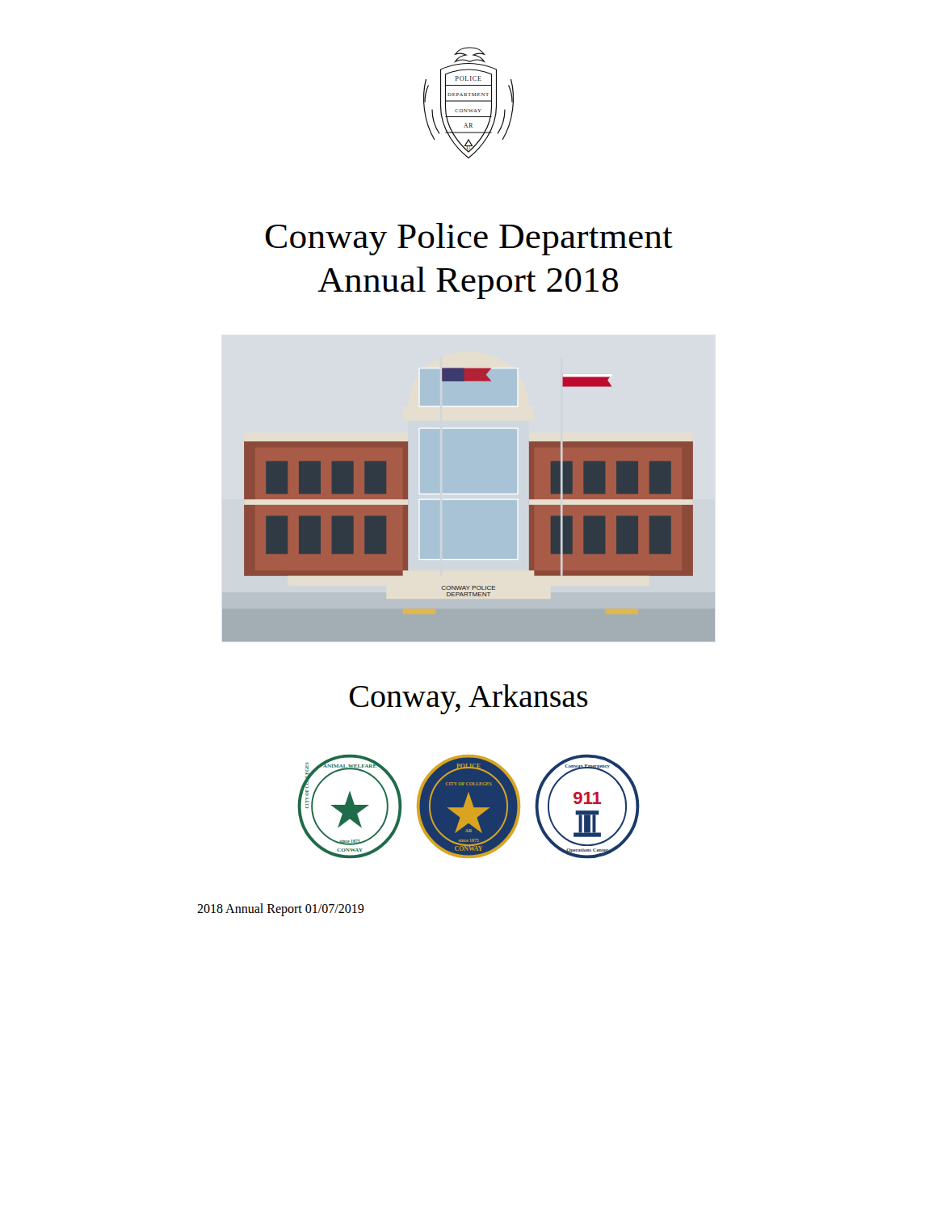Conway Police Department
Annual Report 2018
Conway, Arkansas
2018 Annual Report 01/07/2019